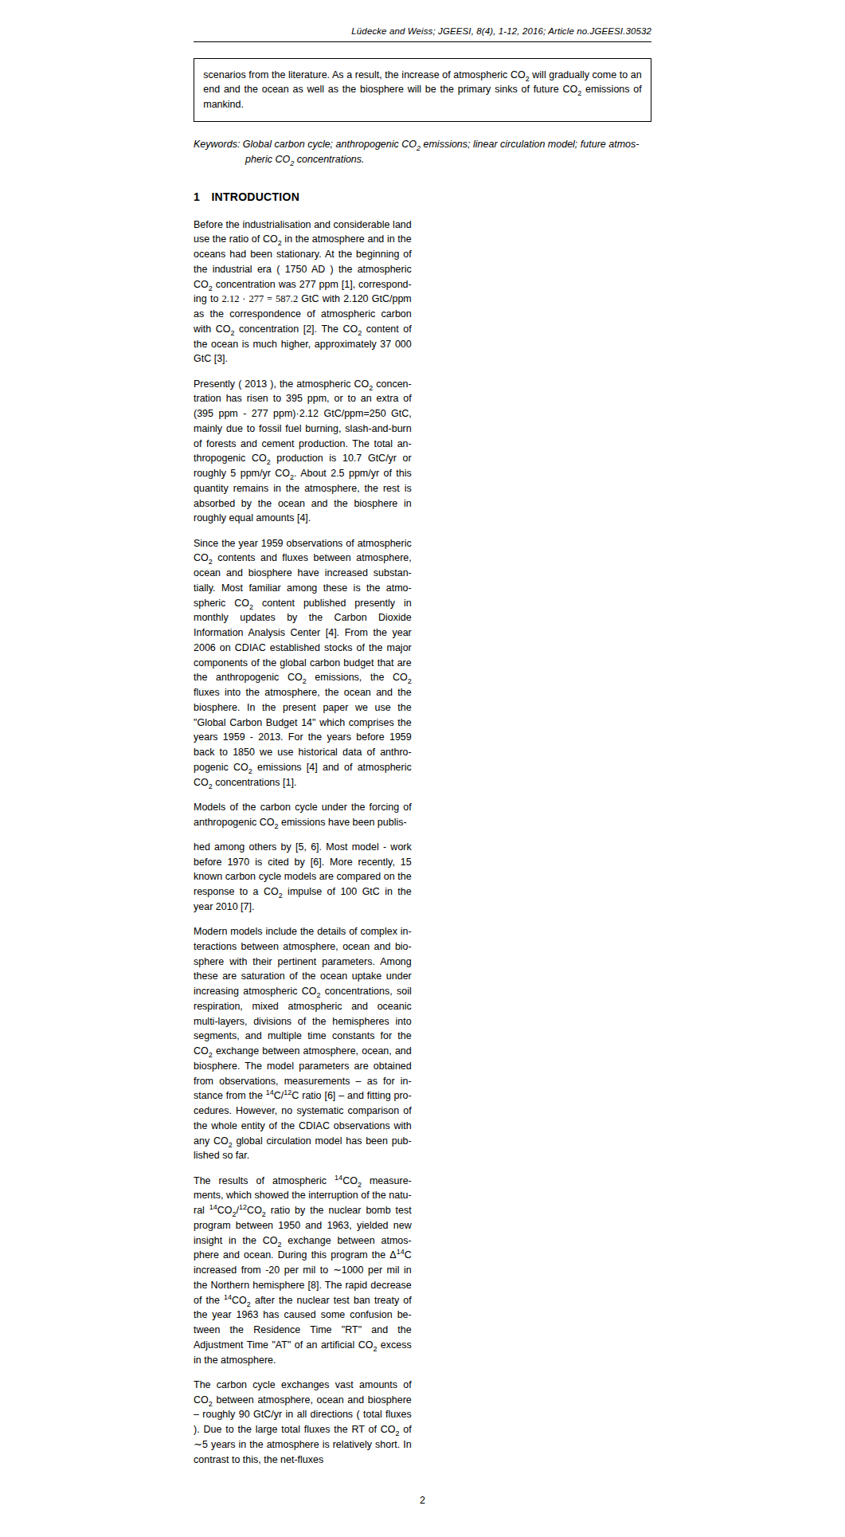Lüdecke and Weiss; JGEESI, 8(4), 1-12, 2016; Article no.JGEESI.30532
scenarios from the literature. As a result, the increase of atmospheric CO2 will gradually come to an end and the ocean as well as the biosphere will be the primary sinks of future CO2 emissions of mankind.
Keywords: Global carbon cycle; anthropogenic CO2 emissions; linear circulation model; future atmos-pheric CO2 concentrations.
1 INTRODUCTION
Before the industrialisation and considerable land use the ratio of CO2 in the atmosphere and in the oceans had been stationary. At the beginning of the industrial era ( 1750 AD ) the atmospheric CO2 concentration was 277 ppm [1], corresponding to 2.12 · 277 = 587.2 GtC with 2.120 GtC/ppm as the correspondence of atmospheric carbon with CO2 concentration [2]. The CO2 content of the ocean is much higher, approximately 37 000 GtC [3].
Presently ( 2013 ), the atmospheric CO2 concentration has risen to 395 ppm, or to an extra of (395 ppm - 277 ppm)·2.12 GtC/ppm=250 GtC, mainly due to fossil fuel burning, slash-and-burn of forests and cement production. The total anthropogenic CO2 production is 10.7 GtC/yr or roughly 5 ppm/yr CO2. About 2.5 ppm/yr of this quantity remains in the atmosphere, the rest is absorbed by the ocean and the biosphere in roughly equal amounts [4].
Since the year 1959 observations of atmospheric CO2 contents and fluxes between atmosphere, ocean and biosphere have increased substantially. Most familiar among these is the atmospheric CO2 content published presently in monthly updates by the Carbon Dioxide Information Analysis Center [4]. From the year 2006 on CDIAC established stocks of the major components of the global carbon budget that are the anthropogenic CO2 emissions, the CO2 fluxes into the atmosphere, the ocean and the biosphere. In the present paper we use the "Global Carbon Budget 14" which comprises the years 1959 - 2013. For the years before 1959 back to 1850 we use historical data of anthropogenic CO2 emissions [4] and of atmospheric CO2 concentrations [1].
Models of the carbon cycle under the forcing of anthropogenic CO2 emissions have been publis-
hed among others by [5, 6]. Most model - work before 1970 is cited by [6]. More recently, 15 known carbon cycle models are compared on the response to a CO2 impulse of 100 GtC in the year 2010 [7].
Modern models include the details of complex interactions between atmosphere, ocean and biosphere with their pertinent parameters. Among these are saturation of the ocean uptake under increasing atmospheric CO2 concentrations, soil respiration, mixed atmospheric and oceanic multi-layers, divisions of the hemispheres into segments, and multiple time constants for the CO2 exchange between atmosphere, ocean, and biosphere. The model parameters are obtained from observations, measurements – as for instance from the 14C/12C ratio [6] – and fitting procedures. However, no systematic comparison of the whole entity of the CDIAC observations with any CO2 global circulation model has been published so far.
The results of atmospheric 14CO2 measurements, which showed the interruption of the natural 14CO2/12CO2 ratio by the nuclear bomb test program between 1950 and 1963, yielded new insight in the CO2 exchange between atmosphere and ocean. During this program the Δ14C increased from -20 per mil to ∼1000 per mil in the Northern hemisphere [8]. The rapid decrease of the 14CO2 after the nuclear test ban treaty of the year 1963 has caused some confusion between the Residence Time "RT" and the Adjustment Time "AT" of an artificial CO2 excess in the atmosphere.
The carbon cycle exchanges vast amounts of CO2 between atmosphere, ocean and biosphere – roughly 90 GtC/yr in all directions ( total fluxes ). Due to the large total fluxes the RT of CO2 of ∼5 years in the atmosphere is relatively short. In contrast to this, the net-fluxes
2